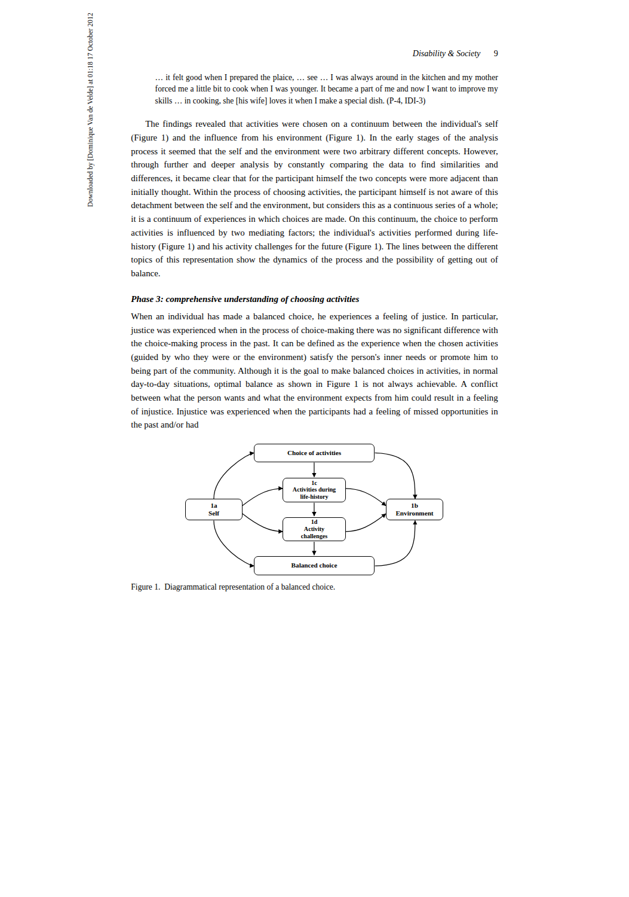Downloaded by [Dominique Van de Velde] at 01:18 17 October 2012
Disability & Society 9
… it felt good when I prepared the plaice, … see … I was always around in the kitchen and my mother forced me a little bit to cook when I was younger. It became a part of me and now I want to improve my skills … in cooking, she [his wife] loves it when I make a special dish. (P-4, IDI-3)
The findings revealed that activities were chosen on a continuum between the individual's self (Figure 1) and the influence from his environment (Figure 1). In the early stages of the analysis process it seemed that the self and the environment were two arbitrary different concepts. However, through further and deeper analysis by constantly comparing the data to find similarities and differences, it became clear that for the participant himself the two concepts were more adjacent than initially thought. Within the process of choosing activities, the participant himself is not aware of this detachment between the self and the environment, but considers this as a continuous series of a whole; it is a continuum of experiences in which choices are made. On this continuum, the choice to perform activities is influenced by two mediating factors; the individual's activities performed during life-history (Figure 1) and his activity challenges for the future (Figure 1). The lines between the different topics of this representation show the dynamics of the process and the possibility of getting out of balance.
Phase 3: comprehensive understanding of choosing activities
When an individual has made a balanced choice, he experiences a feeling of justice. In particular, justice was experienced when in the process of choice-making there was no significant difference with the choice-making process in the past. It can be defined as the experience when the chosen activities (guided by who they were or the environment) satisfy the person's inner needs or promote him to being part of the community. Although it is the goal to make balanced choices in activities, in normal day-to-day situations, optimal balance as shown in Figure 1 is not always achievable. A conflict between what the person wants and what the environment expects from him could result in a feeling of injustice. Injustice was experienced when the participants had a feeling of missed opportunities in the past and/or had
Choice of activities
1c
Activities during
life-history
1d
Activity
challenges
1a
Self
1b
Environment
Balanced choice
Figure 1. Diagrammatical representation of a balanced choice.